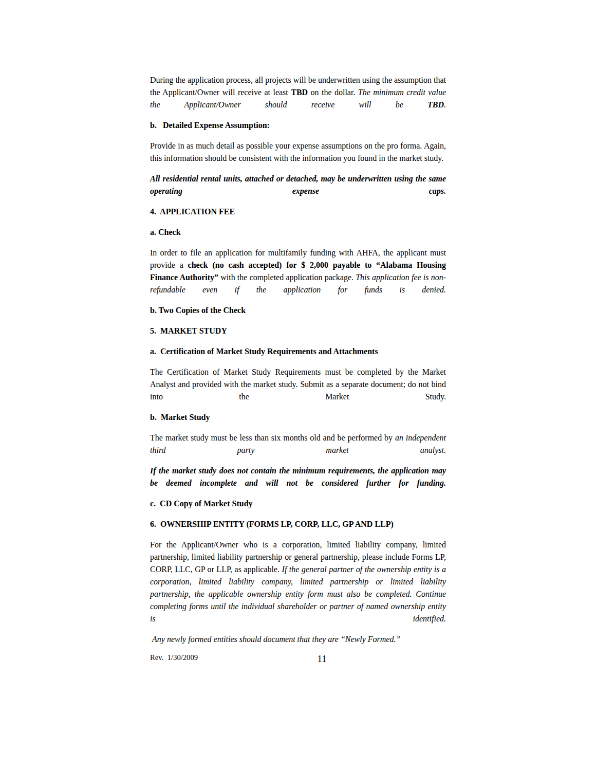During the application process, all projects will be underwritten using the assumption that the Applicant/Owner will receive at least TBD on the dollar. The minimum credit value the Applicant/Owner should receive will be TBD.
b. Detailed Expense Assumption:
Provide in as much detail as possible your expense assumptions on the pro forma. Again, this information should be consistent with the information you found in the market study.
All residential rental units, attached or detached, may be underwritten using the same operating expense caps.
4. APPLICATION FEE
a. Check
In order to file an application for multifamily funding with AHFA, the applicant must provide a check (no cash accepted) for $ 2,000 payable to “Alabama Housing Finance Authority” with the completed application package. This application fee is non-refundable even if the application for funds is denied.
b. Two Copies of the Check
5. MARKET STUDY
a. Certification of Market Study Requirements and Attachments
The Certification of Market Study Requirements must be completed by the Market Analyst and provided with the market study. Submit as a separate document; do not bind into the Market Study.
b. Market Study
The market study must be less than six months old and be performed by an independent third party market analyst.
If the market study does not contain the minimum requirements, the application may be deemed incomplete and will not be considered further for funding.
c. CD Copy of Market Study
6. OWNERSHIP ENTITY (FORMS LP, CORP, LLC, GP AND LLP)
For the Applicant/Owner who is a corporation, limited liability company, limited partnership, limited liability partnership or general partnership, please include Forms LP, CORP, LLC, GP or LLP, as applicable. If the general partner of the ownership entity is a corporation, limited liability company, limited partnership or limited liability partnership, the applicable ownership entity form must also be completed. Continue completing forms until the individual shareholder or partner of named ownership entity is identified.
Any newly formed entities should document that they are “Newly Formed.”
Rev. 1/30/2009
11